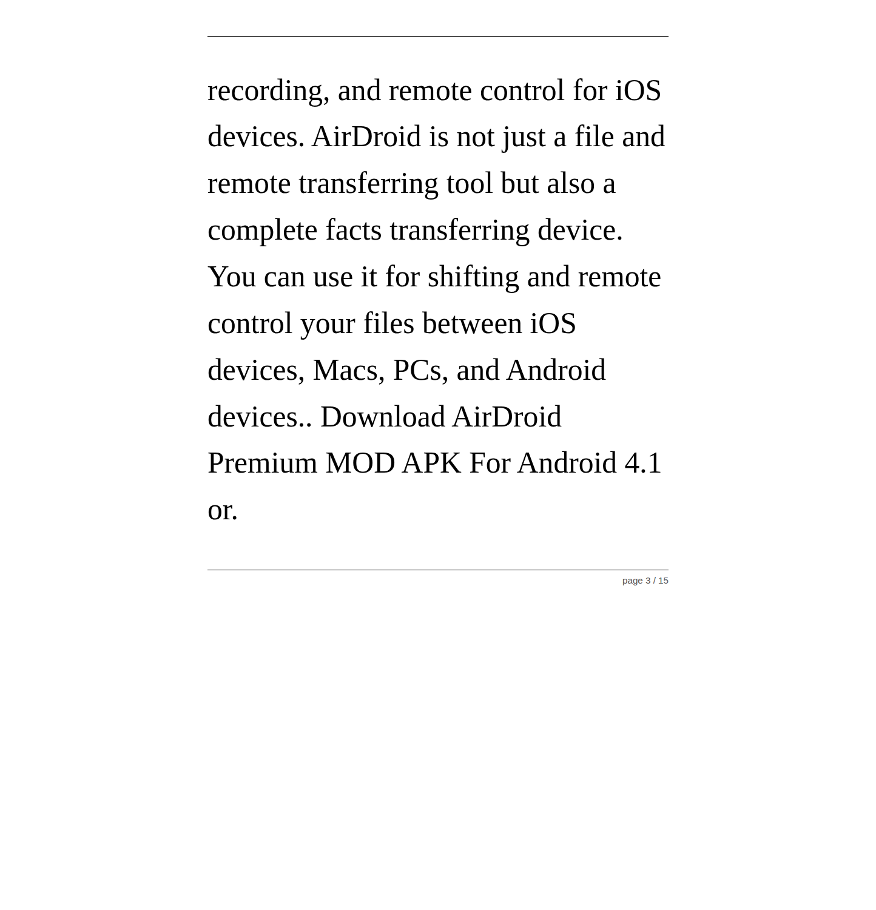recording, and remote control for iOS devices. AirDroid is not just a file and remote transferring tool but also a complete facts transferring device. You can use it for shifting and remote control your files between iOS devices, Macs, PCs, and Android devices.. Download AirDroid Premium MOD APK For Android 4.1 or.
page 3 / 15